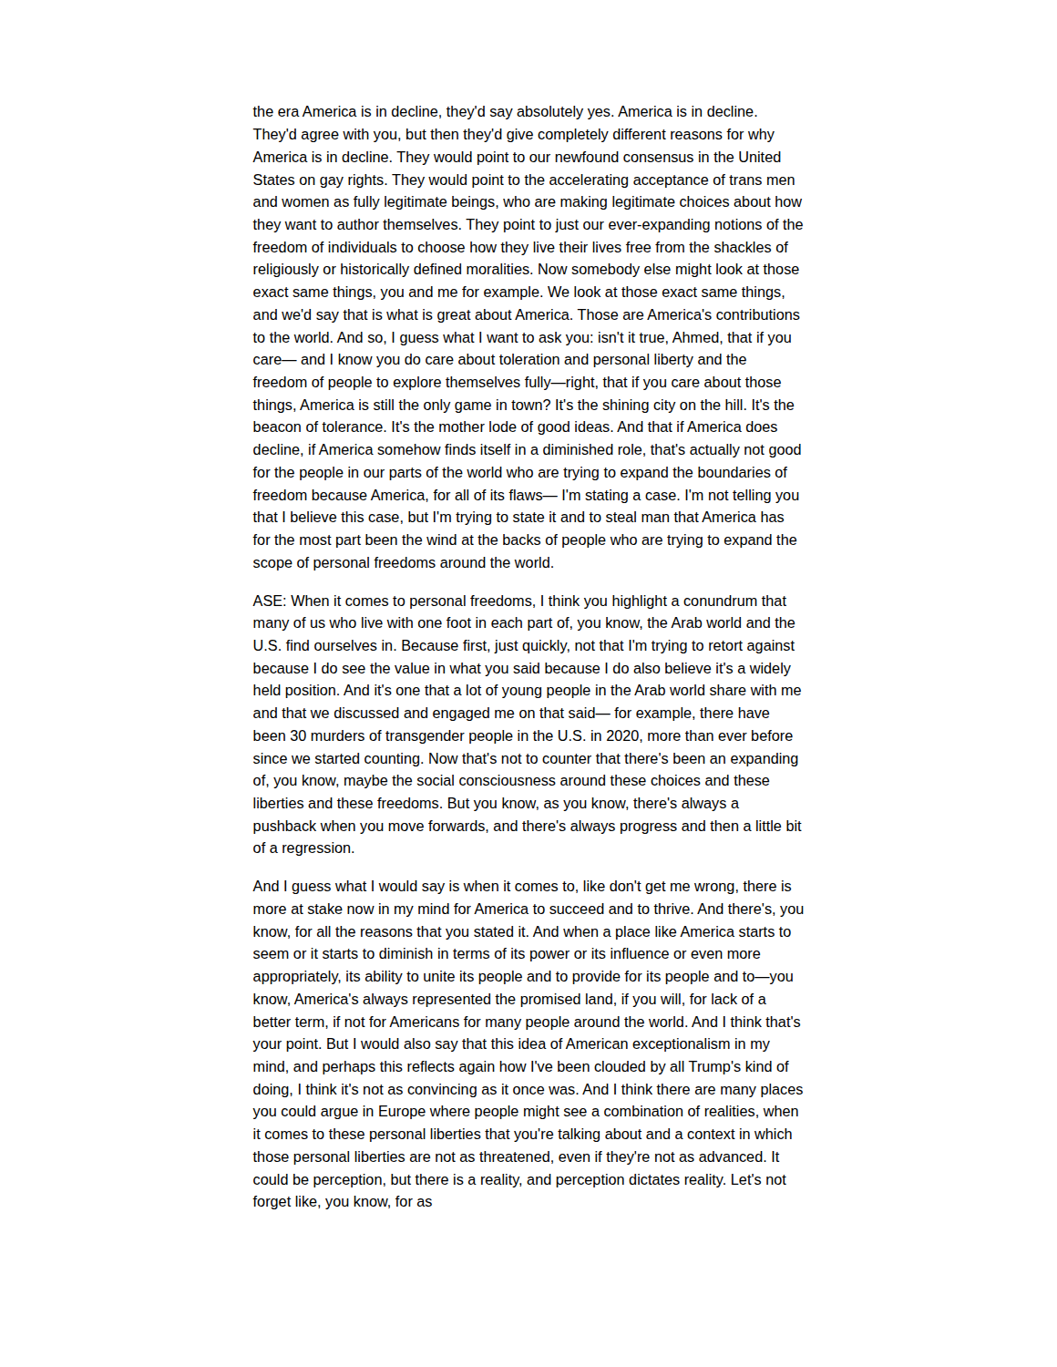the era America is in decline, they'd say absolutely yes. America is in decline. They'd agree with you, but then they'd give completely different reasons for why America is in decline. They would point to our newfound consensus in the United States on gay rights. They would point to the accelerating acceptance of trans men and women as fully legitimate beings, who are making legitimate choices about how they want to author themselves. They point to just our ever-expanding notions of the freedom of individuals to choose how they live their lives free from the shackles of religiously or historically defined moralities. Now somebody else might look at those exact same things, you and me for example. We look at those exact same things, and we'd say that is what is great about America. Those are America's contributions to the world. And so, I guess what I want to ask you: isn't it true, Ahmed, that if you care— and I know you do care about toleration and personal liberty and the freedom of people to explore themselves fully—right, that if you care about those things, America is still the only game in town? It's the shining city on the hill. It's the beacon of tolerance. It's the mother lode of good ideas. And that if America does decline, if America somehow finds itself in a diminished role, that's actually not good for the people in our parts of the world who are trying to expand the boundaries of freedom because America, for all of its flaws— I'm stating a case. I'm not telling you that I believe this case, but I'm trying to state it and to steal man that America has for the most part been the wind at the backs of people who are trying to expand the scope of personal freedoms around the world.
ASE: When it comes to personal freedoms, I think you highlight a conundrum that many of us who live with one foot in each part of, you know, the Arab world and the U.S. find ourselves in. Because first, just quickly, not that I'm trying to retort against because I do see the value in what you said because I do also believe it's a widely held position. And it's one that a lot of young people in the Arab world share with me and that we discussed and engaged me on that said— for example, there have been 30 murders of transgender people in the U.S. in 2020, more than ever before since we started counting. Now that's not to counter that there's been an expanding of, you know, maybe the social consciousness around these choices and these liberties and these freedoms. But you know, as you know, there's always a pushback when you move forwards, and there's always progress and then a little bit of a regression.
And I guess what I would say is when it comes to, like don't get me wrong, there is more at stake now in my mind for America to succeed and to thrive. And there's, you know, for all the reasons that you stated it. And when a place like America starts to seem or it starts to diminish in terms of its power or its influence or even more appropriately, its ability to unite its people and to provide for its people and to—you know, America's always represented the promised land, if you will, for lack of a better term, if not for Americans for many people around the world. And I think that's your point. But I would also say that this idea of American exceptionalism in my mind, and perhaps this reflects again how I've been clouded by all Trump's kind of doing, I think it's not as convincing as it once was. And I think there are many places you could argue in Europe where people might see a combination of realities, when it comes to these personal liberties that you're talking about and a context in which those personal liberties are not as threatened, even if they're not as advanced. It could be perception, but there is a reality, and perception dictates reality. Let's not forget like, you know, for as